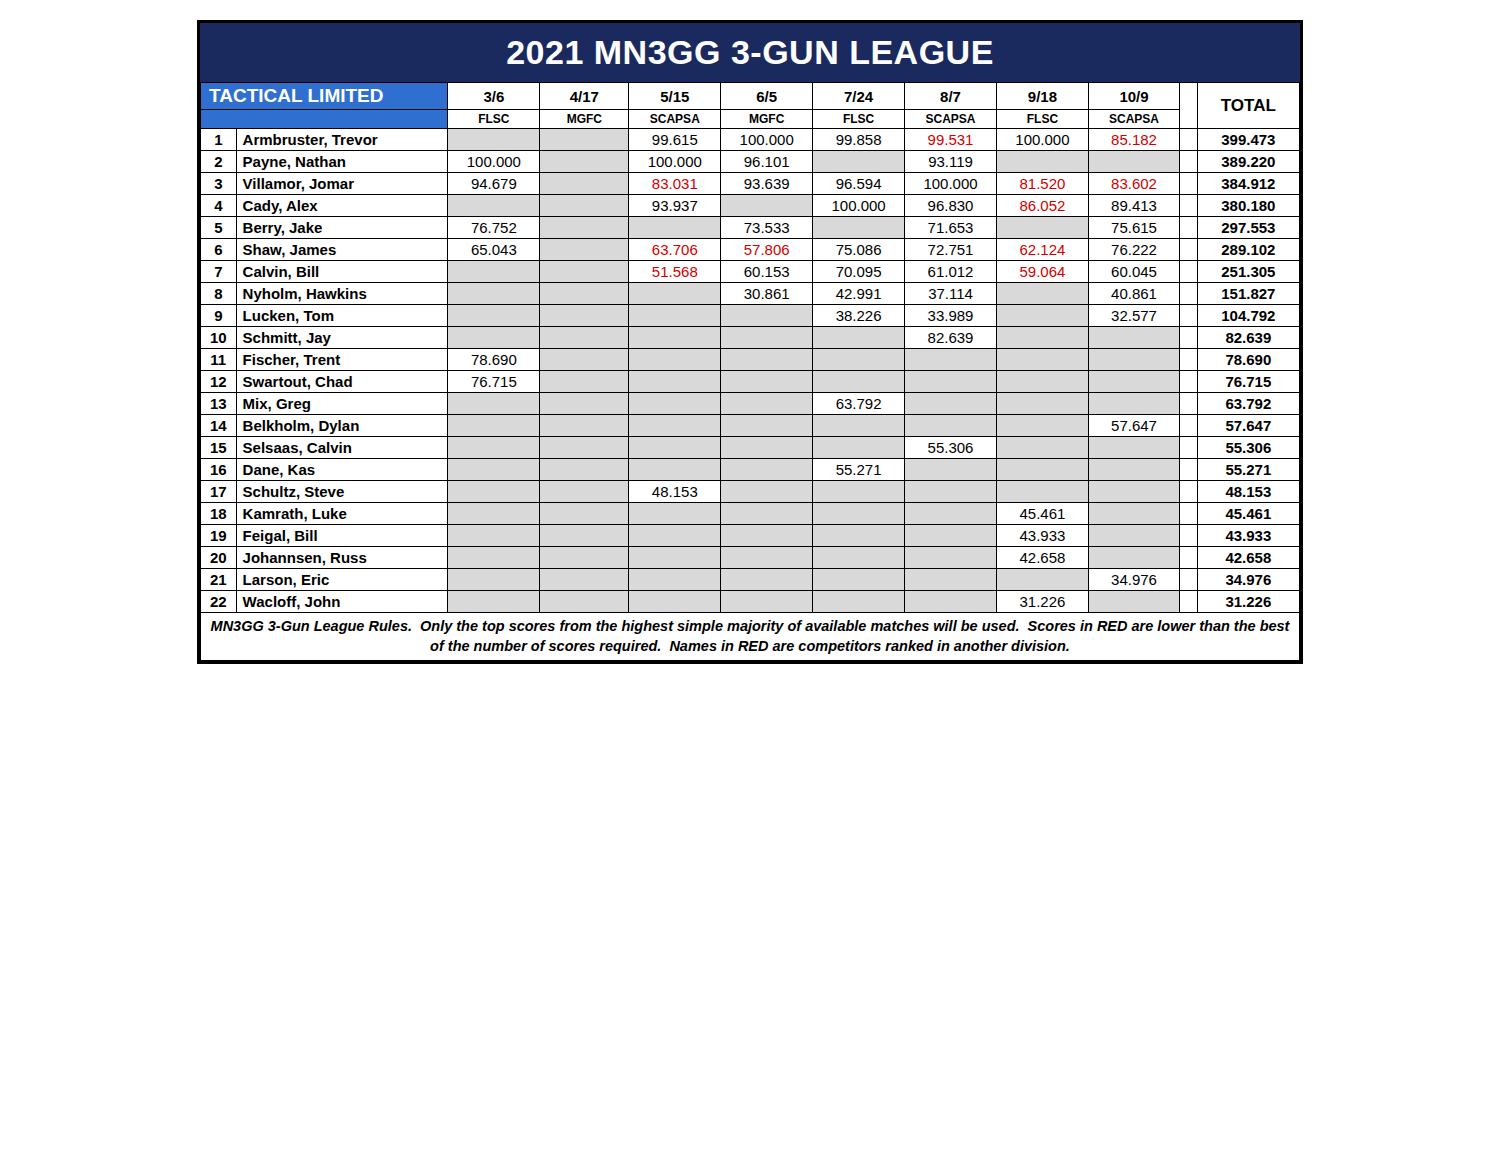2021 MN3GG 3-GUN LEAGUE
| TACTICAL LIMITED | 3/6 | 4/17 | 5/15 | 6/5 | 7/24 | 8/7 | 9/18 | 10/9 | | TOTAL |
| --- | --- | --- | --- | --- | --- | --- | --- | --- | --- | --- |
| | FLSC | MGFC | SCAPSA | MGFC | FLSC | SCAPSA | FLSC | SCAPSA |
| 1 | Armbruster, Trevor | | | 99.615 | 100.000 | 99.858 | 99.531 | 100.000 | 85.182 | | 399.473 |
| 2 | Payne, Nathan | 100.000 | | 100.000 | 96.101 | | 93.119 | | | | 389.220 |
| 3 | Villamor, Jomar | 94.679 | | 83.031 | 93.639 | 96.594 | 100.000 | 81.520 | 83.602 | | 384.912 |
| 4 | Cady, Alex | | | 93.937 | | 100.000 | 96.830 | 86.052 | 89.413 | | 380.180 |
| 5 | Berry, Jake | 76.752 | | | 73.533 | | 71.653 | | 75.615 | | 297.553 |
| 6 | Shaw, James | 65.043 | | 63.706 | 57.806 | 75.086 | 72.751 | 62.124 | 76.222 | | 289.102 |
| 7 | Calvin, Bill | | | 51.568 | 60.153 | 70.095 | 61.012 | 59.064 | 60.045 | | 251.305 |
| 8 | Nyholm, Hawkins | | | | 30.861 | 42.991 | 37.114 | | 40.861 | | 151.827 |
| 9 | Lucken, Tom | | | | | 38.226 | 33.989 | | 32.577 | | 104.792 |
| 10 | Schmitt, Jay | | | | | | 82.639 | | | | 82.639 |
| 11 | Fischer, Trent | 78.690 | | | | | | | | | 78.690 |
| 12 | Swartout, Chad | 76.715 | | | | | | | | | 76.715 |
| 13 | Mix, Greg | | | | | 63.792 | | | | | 63.792 |
| 14 | Belkholm, Dylan | | | | | | | | 57.647 | | 57.647 |
| 15 | Selsaas, Calvin | | | | | | 55.306 | | | | 55.306 |
| 16 | Dane, Kas | | | | | 55.271 | | | | | 55.271 |
| 17 | Schultz, Steve | | | 48.153 | | | | | | | 48.153 |
| 18 | Kamrath, Luke | | | | | | | 45.461 | | | 45.461 |
| 19 | Feigal, Bill | | | | | | | 43.933 | | | 43.933 |
| 20 | Johannsen, Russ | | | | | | | 42.658 | | | 42.658 |
| 21 | Larson, Eric | | | | | | | | 34.976 | | 34.976 |
| 22 | Wacloff, John | | | | | | | 31.226 | | | 31.226 |
| MN3GG 3-Gun League Rules. Only the top scores from the highest simple majority of available matches will be used. Scores in RED are lower than the best of the number of scores required. Names in RED are competitors ranked in another division. |